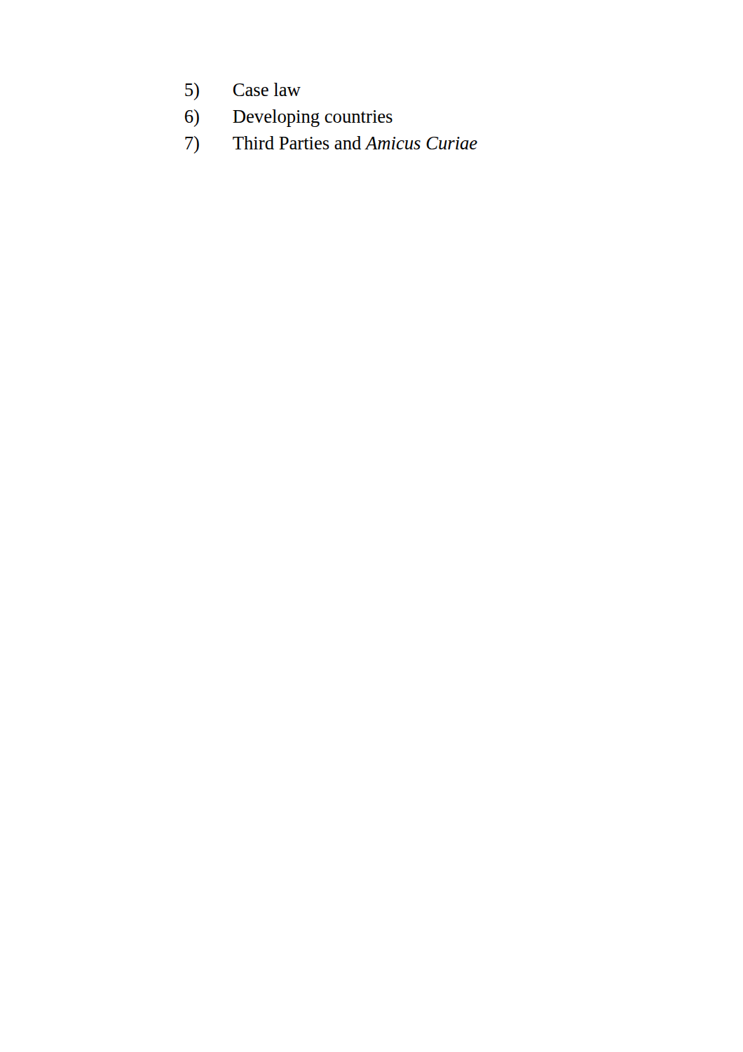5) Case law
6) Developing countries
7) Third Parties and Amicus Curiae